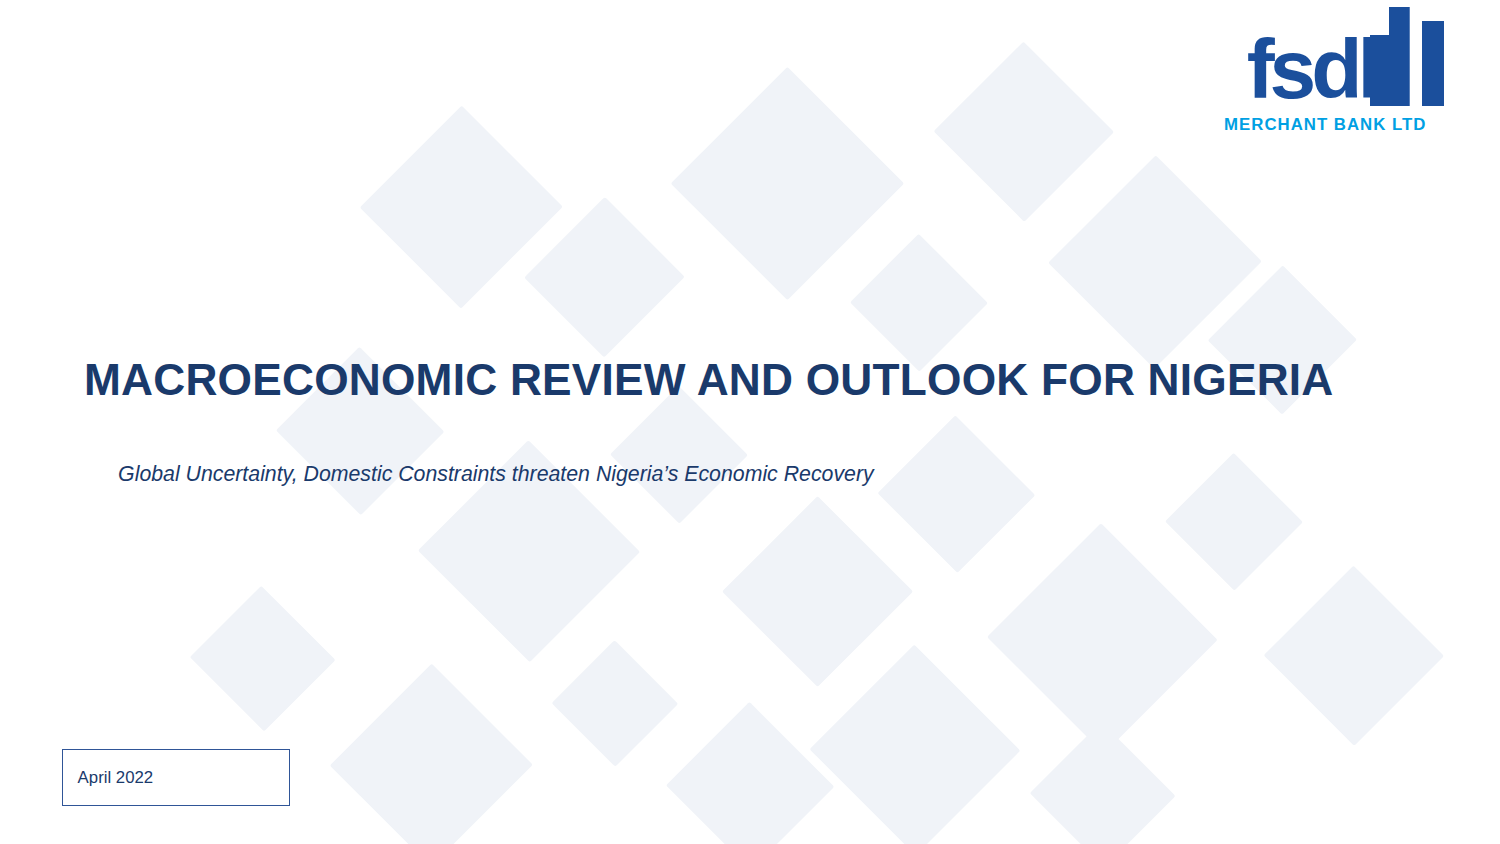fsdh MERCHANT BANK LTD
MACROECONOMIC REVIEW AND OUTLOOK FOR NIGERIA
Global Uncertainty, Domestic Constraints threaten Nigeria’s Economic Recovery
April 2022